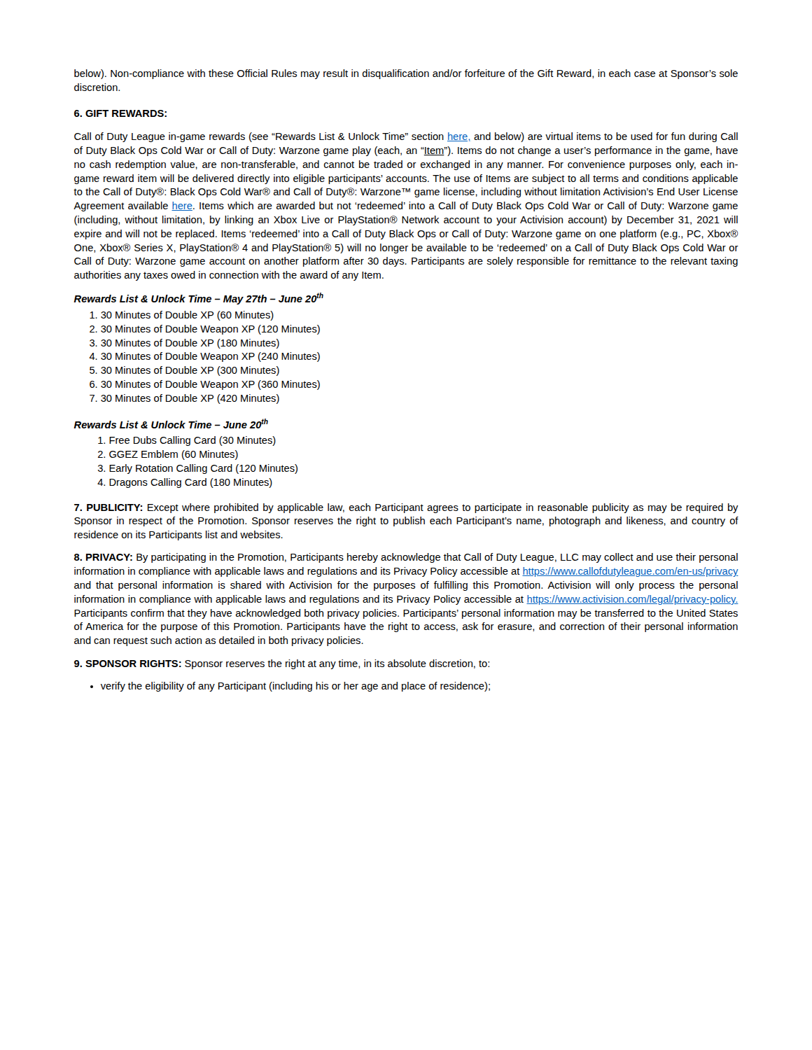below). Non-compliance with these Official Rules may result in disqualification and/or forfeiture of the Gift Reward, in each case at Sponsor’s sole discretion.
6. GIFT REWARDS:
Call of Duty League in-game rewards (see “Rewards List & Unlock Time” section here, and below) are virtual items to be used for fun during Call of Duty Black Ops Cold War or Call of Duty: Warzone game play (each, an “Item”). Items do not change a user’s performance in the game, have no cash redemption value, are non-transferable, and cannot be traded or exchanged in any manner. For convenience purposes only, each in-game reward item will be delivered directly into eligible participants’ accounts. The use of Items are subject to all terms and conditions applicable to the Call of Duty®: Black Ops Cold War® and Call of Duty®: Warzone™ game license, including without limitation Activision’s End User License Agreement available here. Items which are awarded but not ‘redeemed’ into a Call of Duty Black Ops Cold War or Call of Duty: Warzone game (including, without limitation, by linking an Xbox Live or PlayStation® Network account to your Activision account) by December 31, 2021 will expire and will not be replaced. Items ‘redeemed’ into a Call of Duty Black Ops or Call of Duty: Warzone game on one platform (e.g., PC, Xbox® One, Xbox® Series X, PlayStation® 4 and PlayStation® 5) will no longer be available to be ‘redeemed’ on a Call of Duty Black Ops Cold War or Call of Duty: Warzone game account on another platform after 30 days. Participants are solely responsible for remittance to the relevant taxing authorities any taxes owed in connection with the award of any Item.
Rewards List & Unlock Time – May 27th – June 20th
30 Minutes of Double XP (60 Minutes)
30 Minutes of Double Weapon XP (120 Minutes)
30 Minutes of Double XP (180 Minutes)
30 Minutes of Double Weapon XP (240 Minutes)
30 Minutes of Double XP (300 Minutes)
30 Minutes of Double Weapon XP (360 Minutes)
30 Minutes of Double XP (420 Minutes)
Rewards List & Unlock Time – June 20th
Free Dubs Calling Card (30 Minutes)
GGEZ Emblem (60 Minutes)
Early Rotation Calling Card (120 Minutes)
Dragons Calling Card (180 Minutes)
7. PUBLICITY: Except where prohibited by applicable law, each Participant agrees to participate in reasonable publicity as may be required by Sponsor in respect of the Promotion. Sponsor reserves the right to publish each Participant’s name, photograph and likeness, and country of residence on its Participants list and websites.
8. PRIVACY: By participating in the Promotion, Participants hereby acknowledge that Call of Duty League, LLC may collect and use their personal information in compliance with applicable laws and regulations and its Privacy Policy accessible at https://www.callofdutyleague.com/en-us/privacy and that personal information is shared with Activision for the purposes of fulfilling this Promotion. Activision will only process the personal information in compliance with applicable laws and regulations and its Privacy Policy accessible at https://www.activision.com/legal/privacy-policy. Participants confirm that they have acknowledged both privacy policies. Participants’ personal information may be transferred to the United States of America for the purpose of this Promotion. Participants have the right to access, ask for erasure, and correction of their personal information and can request such action as detailed in both privacy policies.
9. SPONSOR RIGHTS: Sponsor reserves the right at any time, in its absolute discretion, to:
verify the eligibility of any Participant (including his or her age and place of residence);